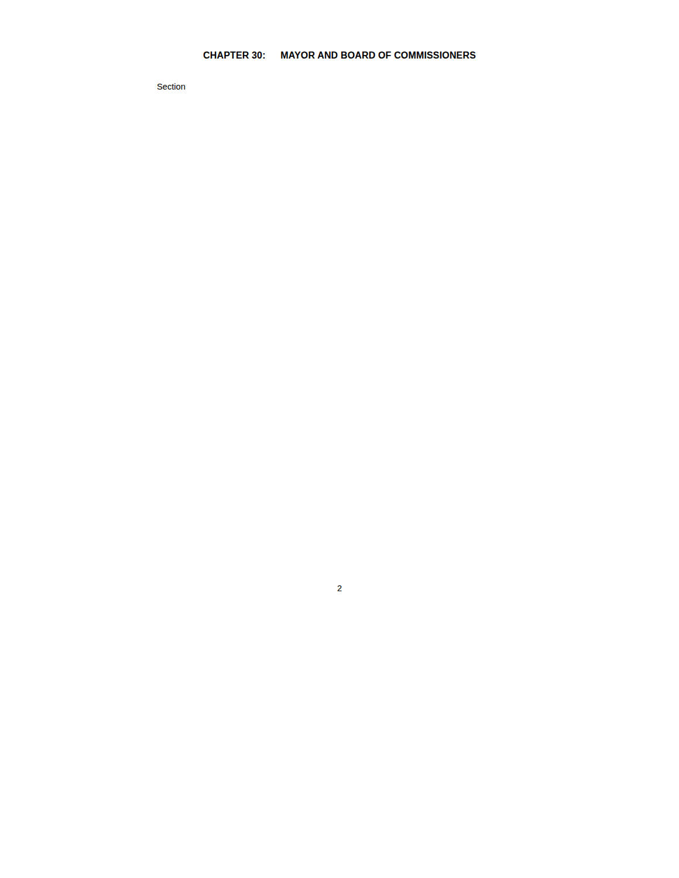CHAPTER 30: MAYOR AND BOARD OF COMMISSIONERS
Section
2